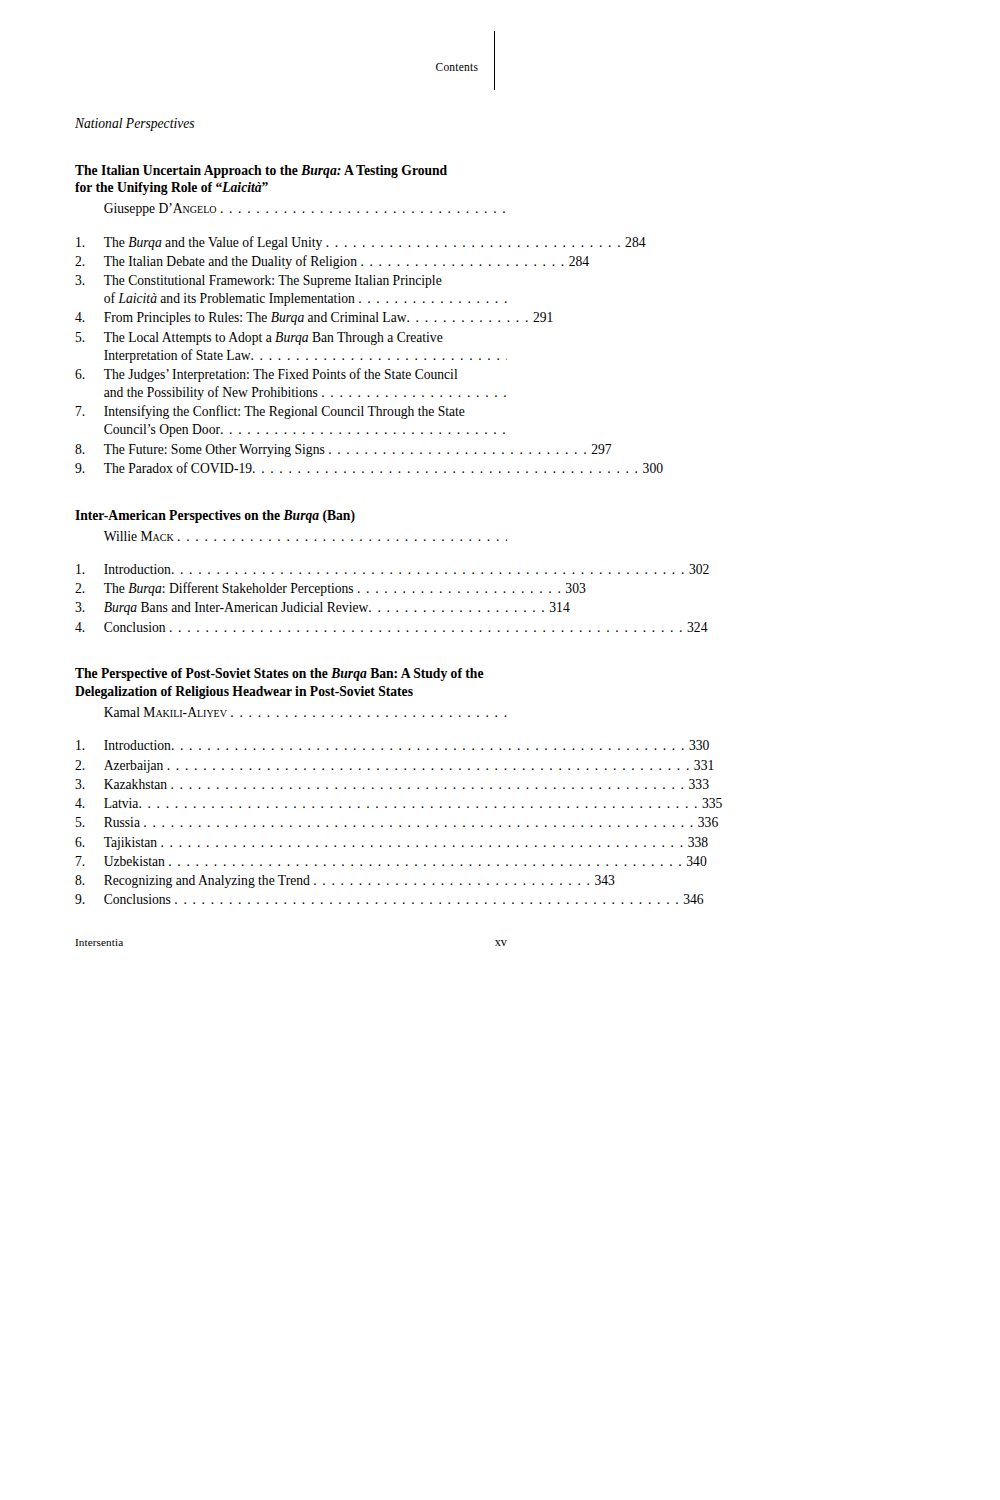Contents
National Perspectives
The Italian Uncertain Approach to the Burqa: A Testing Ground
for the Unifying Role of “Laicità”
Giuseppe D’Angelo . . . . . . . . . . . . . . . . . . . . . . . . . . . . . . . . . . . . . . . . . . . . . . . . . . . . . . . 283
1. The Burqa and the Value of Legal Unity . . . . . . . . . . . . . . . . . . . . . . . . . . . . . . . . . 284
2. The Italian Debate and the Duality of Religion . . . . . . . . . . . . . . . . . . . . . . . 284
3. The Constitutional Framework: The Supreme Italian Principle
of Laicità and its Problematic Implementation . . . . . . . . . . . . . . . . . . . . . . . 286
4. From Principles to Rules: The Burqa and Criminal Law. . . . . . . . . . . . . . 291
5. The Local Attempts to Adopt a Burqa Ban Through a Creative
Interpretation of State Law. . . . . . . . . . . . . . . . . . . . . . . . . . . . . . . . . . . . . . . . . . . . 293
6. The Judges’ Interpretation: The Fixed Points of the State Council
and the Possibility of New Prohibitions . . . . . . . . . . . . . . . . . . . . . . . . . . . . . . 294
7. Intensifying the Conflict: The Regional Council Through the State
Council’s Open Door. . . . . . . . . . . . . . . . . . . . . . . . . . . . . . . . . . . . . . . . . . . . . . . . . 295
8. The Future: Some Other Worrying Signs . . . . . . . . . . . . . . . . . . . . . . . . . . . . . 297
9. The Paradox of COVID-19. . . . . . . . . . . . . . . . . . . . . . . . . . . . . . . . . . . . . . . . . . . 300
Inter-American Perspectives on the Burqa (Ban)
Willie Mack . . . . . . . . . . . . . . . . . . . . . . . . . . . . . . . . . . . . . . . . . . . . . . . . . . . . . . . . . . 301
1. Introduction. . . . . . . . . . . . . . . . . . . . . . . . . . . . . . . . . . . . . . . . . . . . . . . . . . . . . . . . . 302
2. The Burqa: Different Stakeholder Perceptions . . . . . . . . . . . . . . . . . . . . . . . 303
3. Burqa Bans and Inter-American Judicial Review. . . . . . . . . . . . . . . . . . . . 314
4. Conclusion . . . . . . . . . . . . . . . . . . . . . . . . . . . . . . . . . . . . . . . . . . . . . . . . . . . . . . . . . 324
The Perspective of Post-Soviet States on the Burqa Ban: A Study of the
Delegalization of Religious Headwear in Post-Soviet States
Kamal Makili-Aliyev . . . . . . . . . . . . . . . . . . . . . . . . . . . . . . . . . . . . . . . . . . . . . 329
1. Introduction. . . . . . . . . . . . . . . . . . . . . . . . . . . . . . . . . . . . . . . . . . . . . . . . . . . . . . . . . 330
2. Azerbaijan . . . . . . . . . . . . . . . . . . . . . . . . . . . . . . . . . . . . . . . . . . . . . . . . . . . . . . . . . . 331
3. Kazakhstan . . . . . . . . . . . . . . . . . . . . . . . . . . . . . . . . . . . . . . . . . . . . . . . . . . . . . . . . . 333
4. Latvia. . . . . . . . . . . . . . . . . . . . . . . . . . . . . . . . . . . . . . . . . . . . . . . . . . . . . . . . . . . . . . 335
5. Russia . . . . . . . . . . . . . . . . . . . . . . . . . . . . . . . . . . . . . . . . . . . . . . . . . . . . . . . . . . . . . 336
6. Tajikistan . . . . . . . . . . . . . . . . . . . . . . . . . . . . . . . . . . . . . . . . . . . . . . . . . . . . . . . . . . 338
7. Uzbekistan . . . . . . . . . . . . . . . . . . . . . . . . . . . . . . . . . . . . . . . . . . . . . . . . . . . . . . . . . 340
8. Recognizing and Analyzing the Trend . . . . . . . . . . . . . . . . . . . . . . . . . . . . . . . 343
9. Conclusions . . . . . . . . . . . . . . . . . . . . . . . . . . . . . . . . . . . . . . . . . . . . . . . . . . . . . . . . 346
Intersentia xv